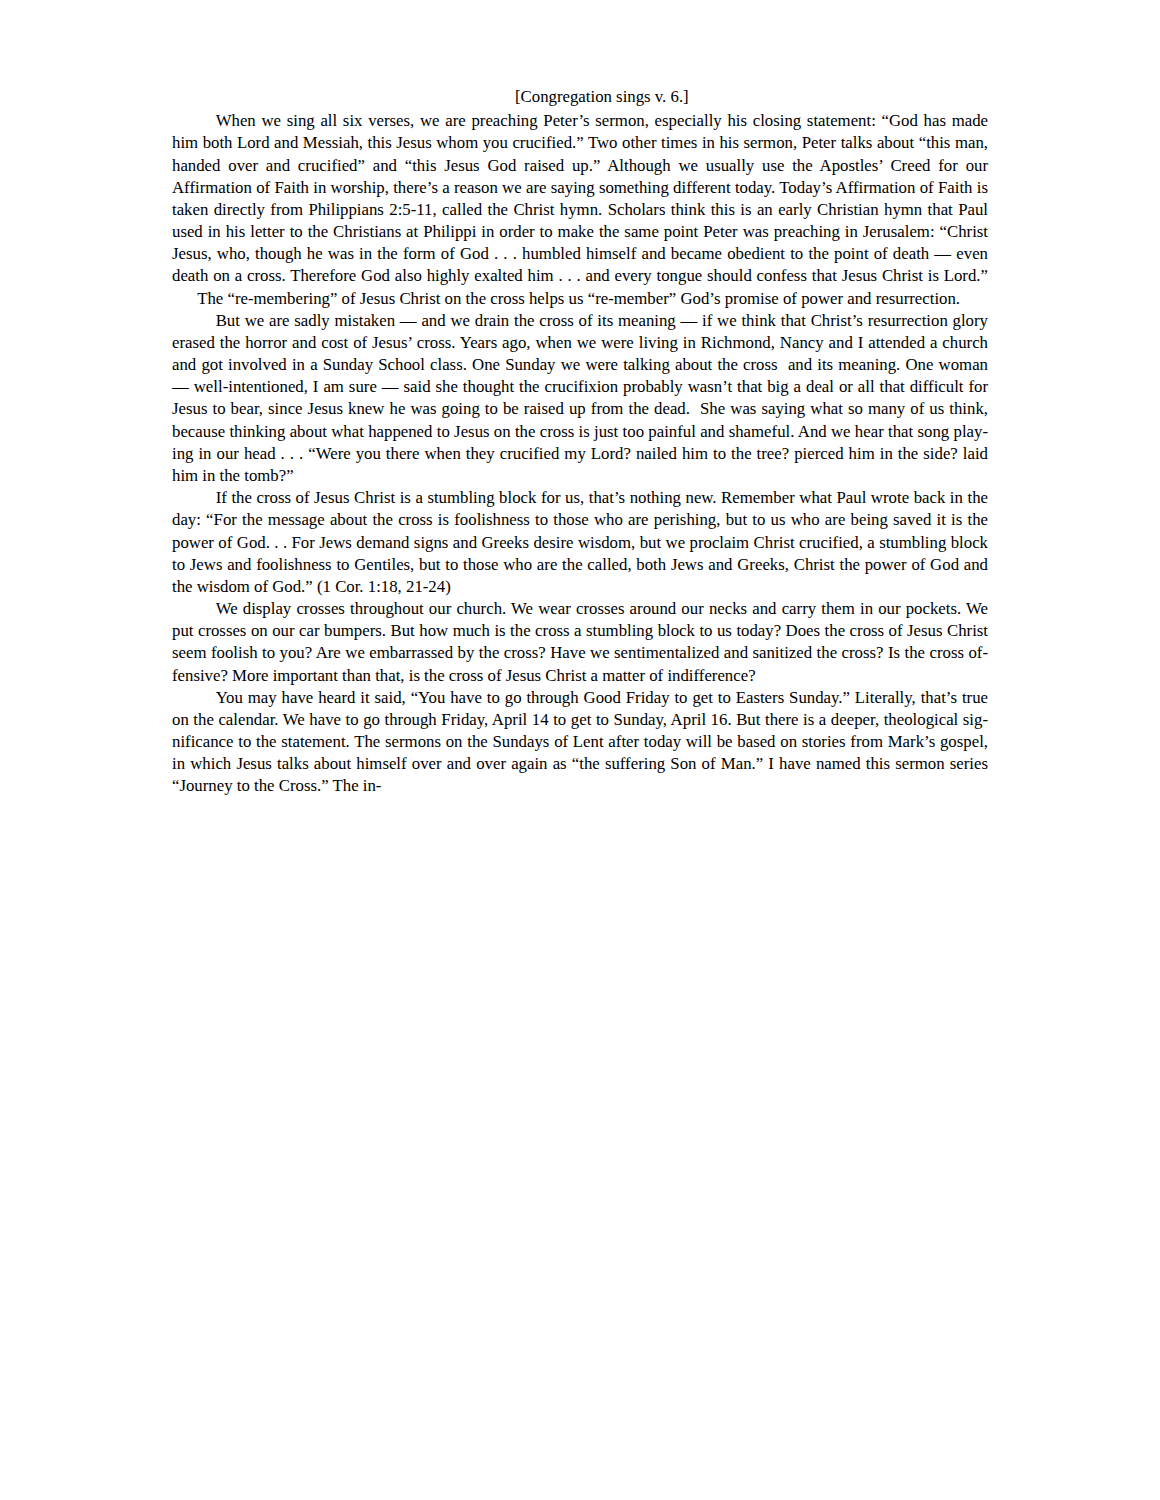[Congregation sings v. 6.]
When we sing all six verses, we are preaching Peter’s sermon, especially his closing statement: “God has made him both Lord and Messiah, this Jesus whom you crucified.” Two other times in his sermon, Peter talks about “this man, handed over and crucified” and “this Jesus God raised up.” Although we usually use the Apostles’ Creed for our Affirmation of Faith in worship, there’s a reason we are saying something different today. Today’s Affirmation of Faith is taken directly from Philippians 2:5-11, called the Christ hymn. Scholars think this is an early Christian hymn that Paul used in his letter to the Christians at Philippi in order to make the same point Peter was preaching in Jerusalem: “Christ Jesus, who, though he was in the form of God . . . humbled himself and became obedient to the point of death — even death on a cross. Therefore God also highly exalted him . . . and every tongue should confess that Jesus Christ is Lord.” The “re-membering” of Jesus Christ on the cross helps us “re-member” God’s promise of power and resurrection.
But we are sadly mistaken — and we drain the cross of its meaning — if we think that Christ’s resurrection glory erased the horror and cost of Jesus’ cross. Years ago, when we were living in Richmond, Nancy and I attended a church and got involved in a Sunday School class. One Sunday we were talking about the cross and its meaning. One woman — well-intentioned, I am sure — said she thought the crucifixion probably wasn’t that big a deal or all that difficult for Jesus to bear, since Jesus knew he was going to be raised up from the dead. She was saying what so many of us think, because thinking about what happened to Jesus on the cross is just too painful and shameful. And we hear that song playing in our head . . . “Were you there when they crucified my Lord? nailed him to the tree? pierced him in the side? laid him in the tomb?”
If the cross of Jesus Christ is a stumbling block for us, that’s nothing new. Remember what Paul wrote back in the day: “For the message about the cross is foolishness to those who are perishing, but to us who are being saved it is the power of God. . . For Jews demand signs and Greeks desire wisdom, but we proclaim Christ crucified, a stumbling block to Jews and foolishness to Gentiles, but to those who are the called, both Jews and Greeks, Christ the power of God and the wisdom of God.” (1 Cor. 1:18, 21-24)
We display crosses throughout our church. We wear crosses around our necks and carry them in our pockets. We put crosses on our car bumpers. But how much is the cross a stumbling block to us today? Does the cross of Jesus Christ seem foolish to you? Are we embarrassed by the cross? Have we sentimentalized and sanitized the cross? Is the cross offensive? More important than that, is the cross of Jesus Christ a matter of indifference?
You may have heard it said, “You have to go through Good Friday to get to Easters Sunday.” Literally, that’s true on the calendar. We have to go through Friday, April 14 to get to Sunday, April 16. But there is a deeper, theological significance to the statement. The sermons on the Sundays of Lent after today will be based on stories from Mark’s gospel, in which Jesus talks about himself over and over again as “the suffering Son of Man.” I have named this sermon series “Journey to the Cross.” The in-